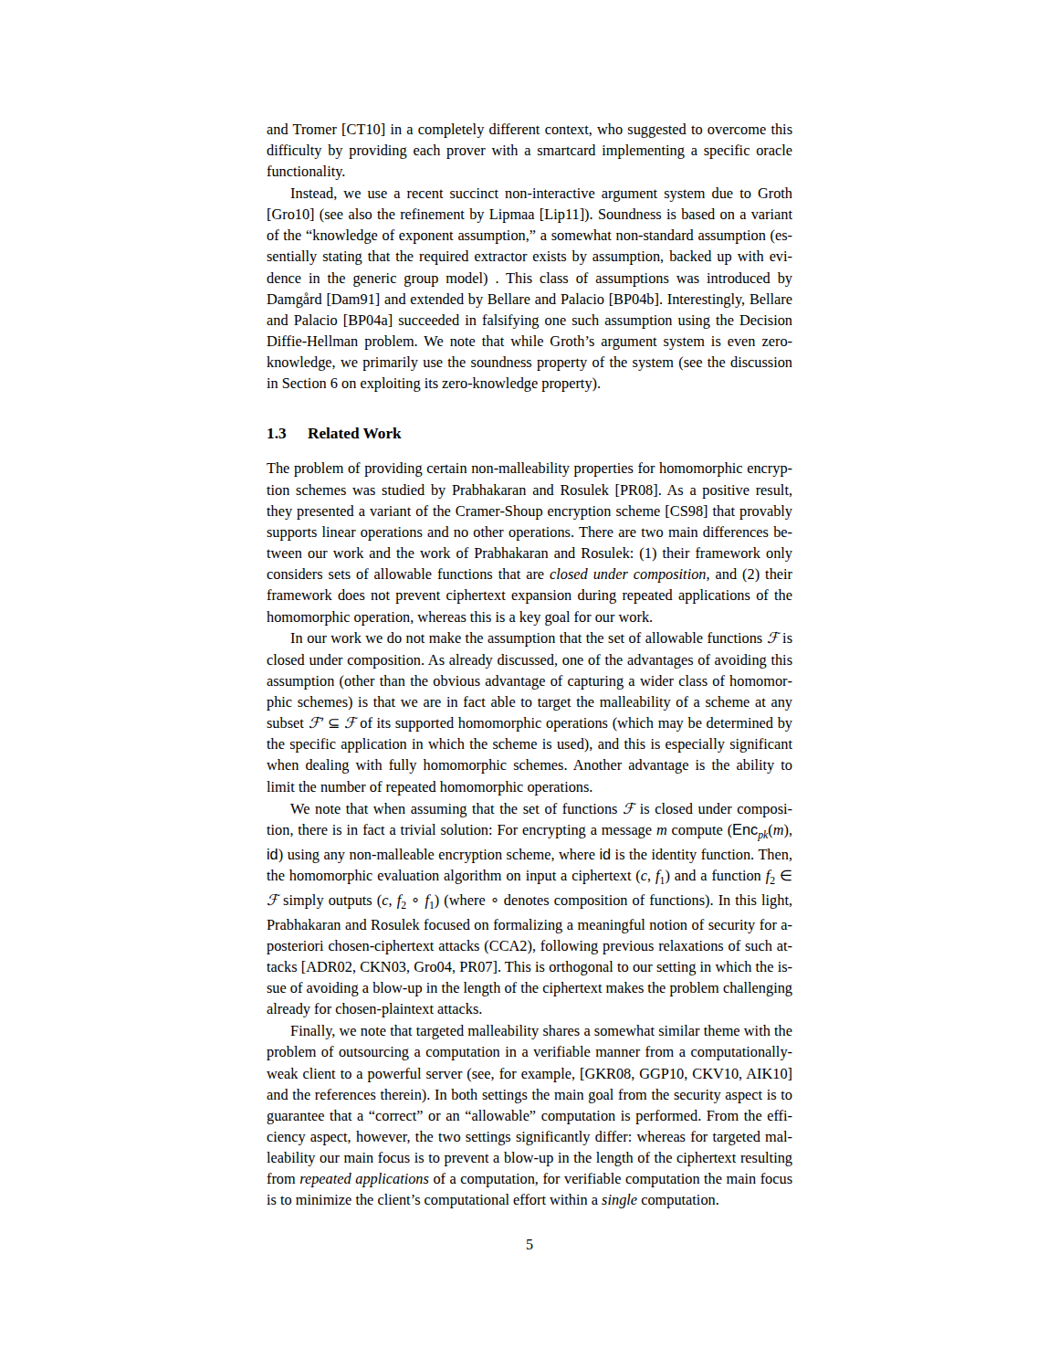and Tromer [CT10] in a completely different context, who suggested to overcome this difficulty by providing each prover with a smartcard implementing a specific oracle functionality.
Instead, we use a recent succinct non-interactive argument system due to Groth [Gro10] (see also the refinement by Lipmaa [Lip11]). Soundness is based on a variant of the “knowledge of exponent assumption,” a somewhat non-standard assumption (essentially stating that the required extractor exists by assumption, backed up with evidence in the generic group model) . This class of assumptions was introduced by Damgård [Dam91] and extended by Bellare and Palacio [BP04b]. Interestingly, Bellare and Palacio [BP04a] succeeded in falsifying one such assumption using the Decision Diffie-Hellman problem. We note that while Groth’s argument system is even zero-knowledge, we primarily use the soundness property of the system (see the discussion in Section 6 on exploiting its zero-knowledge property).
1.3 Related Work
The problem of providing certain non-malleability properties for homomorphic encryption schemes was studied by Prabhakaran and Rosulek [PR08]. As a positive result, they presented a variant of the Cramer-Shoup encryption scheme [CS98] that provably supports linear operations and no other operations. There are two main differences between our work and the work of Prabhakaran and Rosulek: (1) their framework only considers sets of allowable functions that are closed under composition, and (2) their framework does not prevent ciphertext expansion during repeated applications of the homomorphic operation, whereas this is a key goal for our work.
In our work we do not make the assumption that the set of allowable functions ℱ is closed under composition. As already discussed, one of the advantages of avoiding this assumption (other than the obvious advantage of capturing a wider class of homomorphic schemes) is that we are in fact able to target the malleability of a scheme at any subset ℱ′ ⊆ ℱ of its supported homomorphic operations (which may be determined by the specific application in which the scheme is used), and this is especially significant when dealing with fully homomorphic schemes. Another advantage is the ability to limit the number of repeated homomorphic operations.
We note that when assuming that the set of functions ℱ is closed under composition, there is in fact a trivial solution: For encrypting a message m compute (Encpk(m), id) using any non-malleable encryption scheme, where id is the identity function. Then, the homomorphic evaluation algorithm on input a ciphertext (c, f1) and a function f2 ∈ ℱ simply outputs (c, f2 ∘ f1) (where ∘ denotes composition of functions). In this light, Prabhakaran and Rosulek focused on formalizing a meaningful notion of security for a-posteriori chosen-ciphertext attacks (CCA2), following previous relaxations of such attacks [ADR02, CKN03, Gro04, PR07]. This is orthogonal to our setting in which the issue of avoiding a blow-up in the length of the ciphertext makes the problem challenging already for chosen-plaintext attacks.
Finally, we note that targeted malleability shares a somewhat similar theme with the problem of outsourcing a computation in a verifiable manner from a computationally-weak client to a powerful server (see, for example, [GKR08, GGP10, CKV10, AIK10] and the references therein). In both settings the main goal from the security aspect is to guarantee that a “correct” or an “allowable” computation is performed. From the efficiency aspect, however, the two settings significantly differ: whereas for targeted malleability our main focus is to prevent a blow-up in the length of the ciphertext resulting from repeated applications of a computation, for verifiable computation the main focus is to minimize the client’s computational effort within a single computation.
5